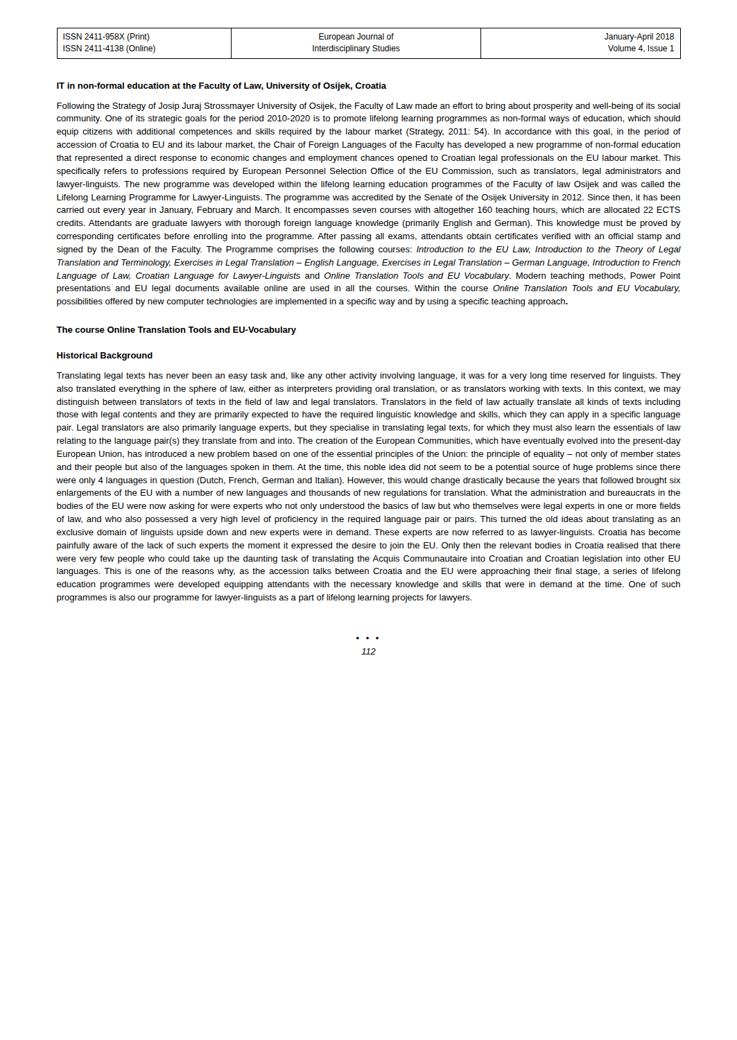| ISSN 2411-958X (Print) ISSN 2411-4138 (Online) | European Journal of Interdisciplinary Studies | January-April 2018 Volume 4, Issue 1 |
IT in non-formal education at the Faculty of Law, University of Osijek, Croatia
Following the Strategy of Josip Juraj Strossmayer University of Osijek, the Faculty of Law made an effort to bring about prosperity and well-being of its social community. One of its strategic goals for the period 2010-2020 is to promote lifelong learning programmes as non-formal ways of education, which should equip citizens with additional competences and skills required by the labour market (Strategy, 2011: 54). In accordance with this goal, in the period of accession of Croatia to EU and its labour market, the Chair of Foreign Languages of the Faculty has developed a new programme of non-formal education that represented a direct response to economic changes and employment chances opened to Croatian legal professionals on the EU labour market. This specifically refers to professions required by European Personnel Selection Office of the EU Commission, such as translators, legal administrators and lawyer-linguists. The new programme was developed within the lifelong learning education programmes of the Faculty of law Osijek and was called the Lifelong Learning Programme for Lawyer-Linguists. The programme was accredited by the Senate of the Osijek University in 2012. Since then, it has been carried out every year in January, February and March. It encompasses seven courses with altogether 160 teaching hours, which are allocated 22 ECTS credits. Attendants are graduate lawyers with thorough foreign language knowledge (primarily English and German). This knowledge must be proved by corresponding certificates before enrolling into the programme. After passing all exams, attendants obtain certificates verified with an official stamp and signed by the Dean of the Faculty. The Programme comprises the following courses: Introduction to the EU Law, Introduction to the Theory of Legal Translation and Terminology, Exercises in Legal Translation – English Language, Exercises in Legal Translation – German Language, Introduction to French Language of Law, Croatian Language for Lawyer-Linguists and Online Translation Tools and EU Vocabulary. Modern teaching methods, Power Point presentations and EU legal documents available online are used in all the courses. Within the course Online Translation Tools and EU Vocabulary, possibilities offered by new computer technologies are implemented in a specific way and by using a specific teaching approach.
The course Online Translation Tools and EU-Vocabulary
Historical Background
Translating legal texts has never been an easy task and, like any other activity involving language, it was for a very long time reserved for linguists. They also translated everything in the sphere of law, either as interpreters providing oral translation, or as translators working with texts. In this context, we may distinguish between translators of texts in the field of law and legal translators. Translators in the field of law actually translate all kinds of texts including those with legal contents and they are primarily expected to have the required linguistic knowledge and skills, which they can apply in a specific language pair. Legal translators are also primarily language experts, but they specialise in translating legal texts, for which they must also learn the essentials of law relating to the language pair(s) they translate from and into. The creation of the European Communities, which have eventually evolved into the present-day European Union, has introduced a new problem based on one of the essential principles of the Union: the principle of equality – not only of member states and their people but also of the languages spoken in them. At the time, this noble idea did not seem to be a potential source of huge problems since there were only 4 languages in question (Dutch, French, German and Italian). However, this would change drastically because the years that followed brought six enlargements of the EU with a number of new languages and thousands of new regulations for translation. What the administration and bureaucrats in the bodies of the EU were now asking for were experts who not only understood the basics of law but who themselves were legal experts in one or more fields of law, and who also possessed a very high level of proficiency in the required language pair or pairs. This turned the old ideas about translating as an exclusive domain of linguists upside down and new experts were in demand. These experts are now referred to as lawyer-linguists. Croatia has become painfully aware of the lack of such experts the moment it expressed the desire to join the EU. Only then the relevant bodies in Croatia realised that there were very few people who could take up the daunting task of translating the Acquis Communautaire into Croatian and Croatian legislation into other EU languages. This is one of the reasons why, as the accession talks between Croatia and the EU were approaching their final stage, a series of lifelong education programmes were developed equipping attendants with the necessary knowledge and skills that were in demand at the time. One of such programmes is also our programme for lawyer-linguists as a part of lifelong learning projects for lawyers.
• • •
112